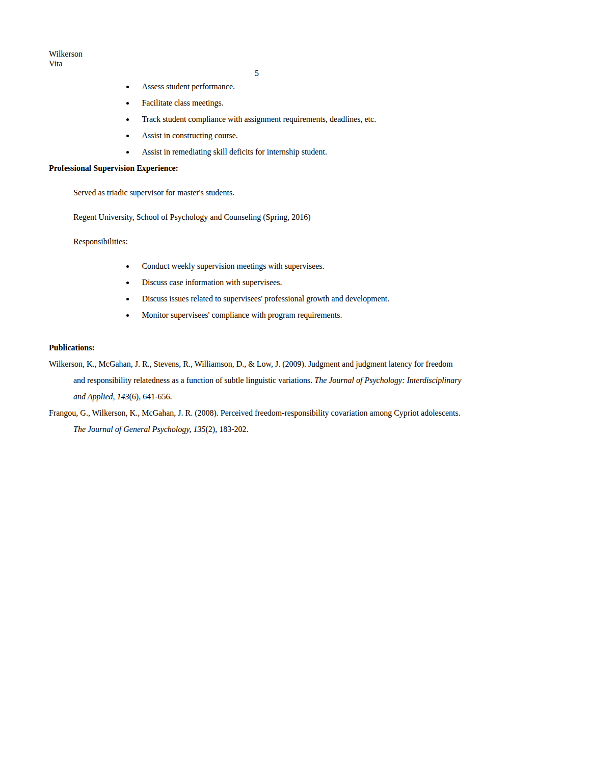Wilkerson
Vita
5
Assess student performance.
Facilitate class meetings.
Track student compliance with assignment requirements, deadlines, etc.
Assist in constructing course.
Assist in remediating skill deficits for internship student.
Professional Supervision Experience:
Served as triadic supervisor for master's students.
Regent University, School of Psychology and Counseling (Spring, 2016)
Responsibilities:
Conduct weekly supervision meetings with supervisees.
Discuss case information with supervisees.
Discuss issues related to supervisees' professional growth and development.
Monitor supervisees' compliance with program requirements.
Publications:
Wilkerson, K., McGahan, J. R., Stevens, R., Williamson, D., & Low, J. (2009). Judgment and judgment latency for freedom and responsibility relatedness as a function of subtle linguistic variations. The Journal of Psychology: Interdisciplinary and Applied, 143(6), 641-656.
Frangou, G., Wilkerson, K., McGahan, J. R. (2008). Perceived freedom-responsibility covariation among Cypriot adolescents. The Journal of General Psychology, 135(2), 183-202.